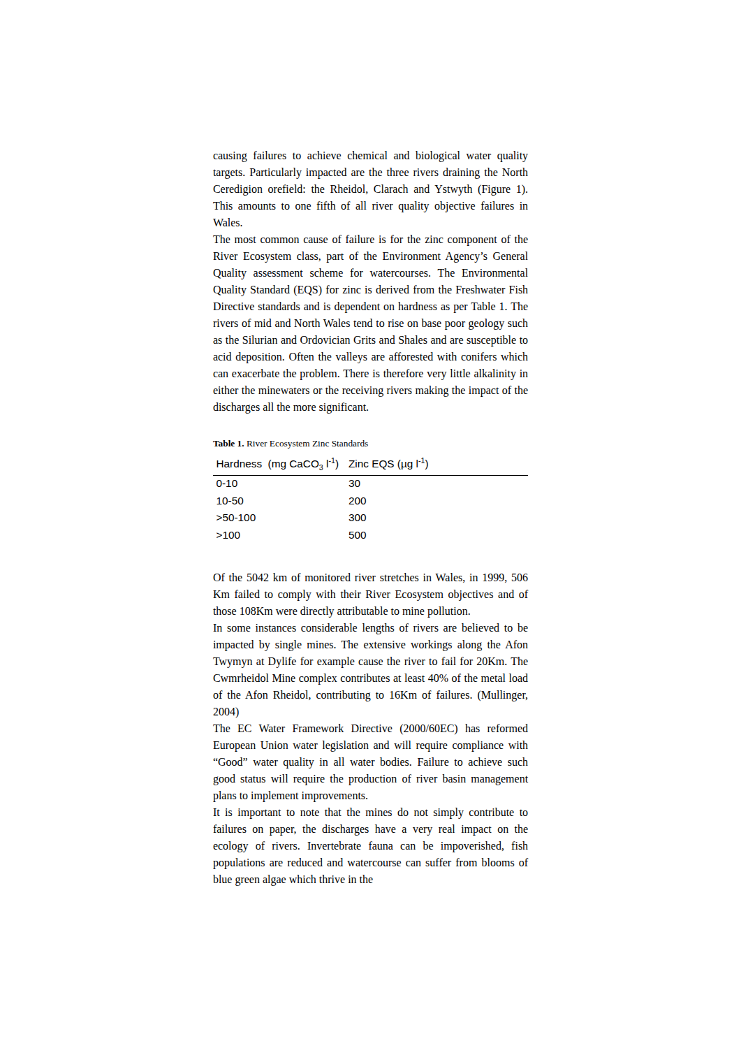causing failures to achieve chemical and biological water quality targets. Particularly impacted are the three rivers draining the North Ceredigion orefield: the Rheidol, Clarach and Ystwyth (Figure 1). This amounts to one fifth of all river quality objective failures in Wales.
The most common cause of failure is for the zinc component of the River Ecosystem class, part of the Environment Agency’s General Quality assessment scheme for watercourses. The Environmental Quality Standard (EQS) for zinc is derived from the Freshwater Fish Directive standards and is dependent on hardness as per Table 1. The rivers of mid and North Wales tend to rise on base poor geology such as the Silurian and Ordovician Grits and Shales and are susceptible to acid deposition. Often the valleys are afforested with conifers which can exacerbate the problem. There is therefore very little alkalinity in either the minewaters or the receiving rivers making the impact of the discharges all the more significant.
Table 1. River Ecosystem Zinc Standards
| Hardness (mg CaCO 3 l -1 ) | Zinc EQS (µg l -1 ) |
| --- | --- |
| 0-10 | 30 |
| 10-50 | 200 |
| >50-100 | 300 |
| >100 | 500 |
Of the 5042 km of monitored river stretches in Wales, in 1999, 506 Km failed to comply with their River Ecosystem objectives and of those 108Km were directly attributable to mine pollution.
In some instances considerable lengths of rivers are believed to be impacted by single mines. The extensive workings along the Afon Twymyn at Dylife for example cause the river to fail for 20Km. The Cwmrheidol Mine complex contributes at least 40% of the metal load of the Afon Rheidol, contributing to 16Km of failures. (Mullinger, 2004)
The EC Water Framework Directive (2000/60EC) has reformed European Union water legislation and will require compliance with “Good” water quality in all water bodies. Failure to achieve such good status will require the production of river basin management plans to implement improvements.
It is important to note that the mines do not simply contribute to failures on paper, the discharges have a very real impact on the ecology of rivers. Invertebrate fauna can be impoverished, fish populations are reduced and watercourse can suffer from blooms of blue green algae which thrive in the